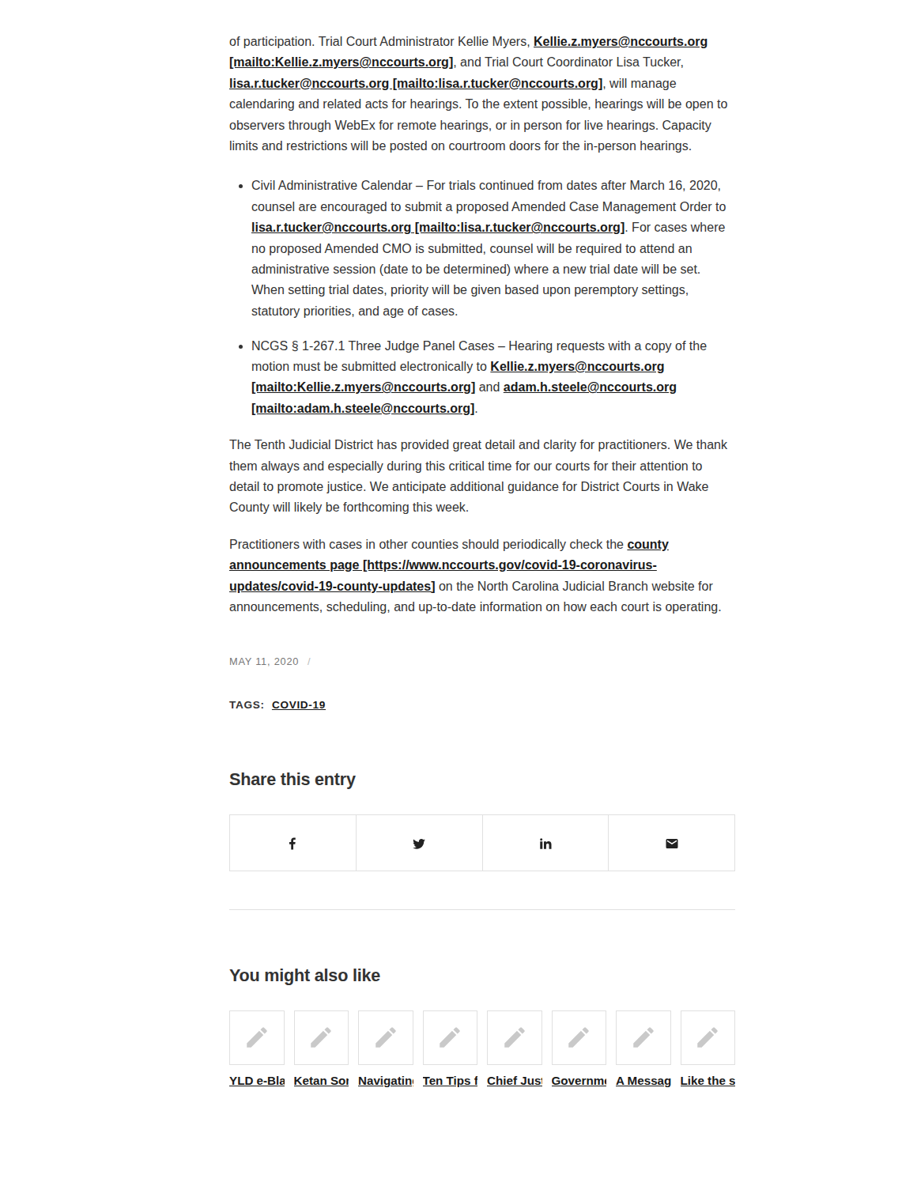of participation. Trial Court Administrator Kellie Myers, Kellie.z.myers@nccourts.org [mailto:Kellie.z.myers@nccourts.org], and Trial Court Coordinator Lisa Tucker, lisa.r.tucker@nccourts.org [mailto:lisa.r.tucker@nccourts.org], will manage calendaring and related acts for hearings. To the extent possible, hearings will be open to observers through WebEx for remote hearings, or in person for live hearings. Capacity limits and restrictions will be posted on courtroom doors for the in-person hearings.
Civil Administrative Calendar – For trials continued from dates after March 16, 2020, counsel are encouraged to submit a proposed Amended Case Management Order to lisa.r.tucker@nccourts.org [mailto:lisa.r.tucker@nccourts.org]. For cases where no proposed Amended CMO is submitted, counsel will be required to attend an administrative session (date to be determined) where a new trial date will be set. When setting trial dates, priority will be given based upon peremptory settings, statutory priorities, and age of cases.
NCGS § 1-267.1 Three Judge Panel Cases – Hearing requests with a copy of the motion must be submitted electronically to Kellie.z.myers@nccourts.org [mailto:Kellie.z.myers@nccourts.org] and adam.h.steele@nccourts.org [mailto:adam.h.steele@nccourts.org].
The Tenth Judicial District has provided great detail and clarity for practitioners. We thank them always and especially during this critical time for our courts for their attention to detail to promote justice. We anticipate additional guidance for District Courts in Wake County will likely be forthcoming this week.
Practitioners with cases in other counties should periodically check the county announcements page [https://www.nccourts.gov/covid-19-coronavirus-updates/covid-19-county-updates] on the North Carolina Judicial Branch website for announcements, scheduling, and up-to-date information on how each court is operating.
MAY 11, 2020 /
TAGS: COVID-19
Share this entry
You might also like
YLD e-Blast: September 2020
Ketan Soni Gives Presentation
Navigating the Holidays with
Ten Tips for the Quarantined Lawyer
Chief Justice Cheri Beasley
Government Stimulus for the Family
A Message From the Chair
Like the song in "Carousel" Administration